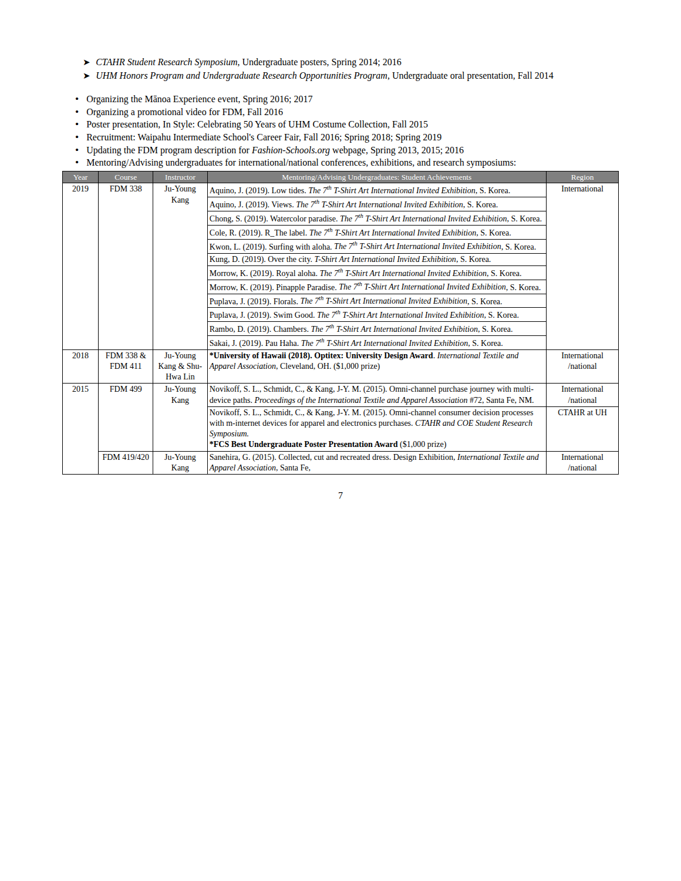CTAHR Student Research Symposium, Undergraduate posters, Spring 2014; 2016
UHM Honors Program and Undergraduate Research Opportunities Program, Undergraduate oral presentation, Fall 2014
Organizing the Mānoa Experience event, Spring 2016; 2017
Organizing a promotional video for FDM, Fall 2016
Poster presentation, In Style: Celebrating 50 Years of UHM Costume Collection, Fall 2015
Recruitment: Waipahu Intermediate School's Career Fair, Fall 2016; Spring 2018; Spring 2019
Updating the FDM program description for Fashion-Schools.org webpage, Spring 2013, 2015; 2016
Mentoring/Advising undergraduates for international/national conferences, exhibitions, and research symposiums:
| Year | Course | Instructor | Mentoring/Advising Undergraduates: Student Achievements | Region |
| --- | --- | --- | --- | --- |
| 2019 | FDM 338 | Ju-Young Kang | Aquino, J. (2019). Low tides. The 7 th T-Shirt Art International Invited Exhibition , S. Korea. | International |
| Aquino, J. (2019). Views. The 7 th T-Shirt Art International Invited Exhibition , S. Korea. |
| Chong, S. (2019). Watercolor paradise. The 7 th T-Shirt Art International Invited Exhibition , S. Korea. |
| Cole, R. (2019). R_The label. The 7 th T-Shirt Art International Invited Exhibition , S. Korea. |
| Kwon, L. (2019). Surfing with aloha. The 7 th T-Shirt Art International Invited Exhibition , S. Korea. |
| Kung, D. (2019). Over the city. T-Shirt Art International Invited Exhibition , S. Korea. |
| Morrow, K. (2019). Royal aloha. The 7 th T-Shirt Art International Invited Exhibition , S. Korea. |
| Morrow, K. (2019). Pinapple Paradise. The 7 th T-Shirt Art International Invited Exhibition , S. Korea. |
| Puplava, J. (2019). Florals. The 7 th T-Shirt Art International Invited Exhibition , S. Korea. |
| Puplava, J. (2019). Swim Good. The 7 th T-Shirt Art International Invited Exhibition , S. Korea. |
| Rambo, D. (2019). Chambers. The 7 th T-Shirt Art International Invited Exhibition , S. Korea. |
| Sakai, J. (2019). Pau Haha. The 7 th T-Shirt Art International Invited Exhibition , S. Korea. |
| 2018 | FDM 338 & FDM 411 | Ju-Young Kang & Shu-Hwa Lin | *University of Hawaii (2018). Optitex: University Design Award . International Textile and Apparel Association , Cleveland, OH. ($1,000 prize) | International /national |
| 2015 | FDM 499 | Ju-Young Kang | Novikoff, S. L., Schmidt, C., & Kang, J-Y. M. (2015). Omni-channel purchase journey with multi-device paths. Proceedings of the International Textile and Apparel Association #72, Santa Fe, NM. | International /national |
| Novikoff, S. L., Schmidt, C., & Kang, J-Y. M. (2015). Omni-channel consumer decision processes with m-internet devices for apparel and electronics purchases. CTAHR and COE Student Research Symposium. *FCS Best Undergraduate Poster Presentation Award ($1,000 prize) | CTAHR at UH |
| FDM 419/420 | Ju-Young Kang | Sanehira, G. (2015). Collected, cut and recreated dress. Design Exhibition, International Textile and Apparel Association , Santa Fe, | International /national |
7